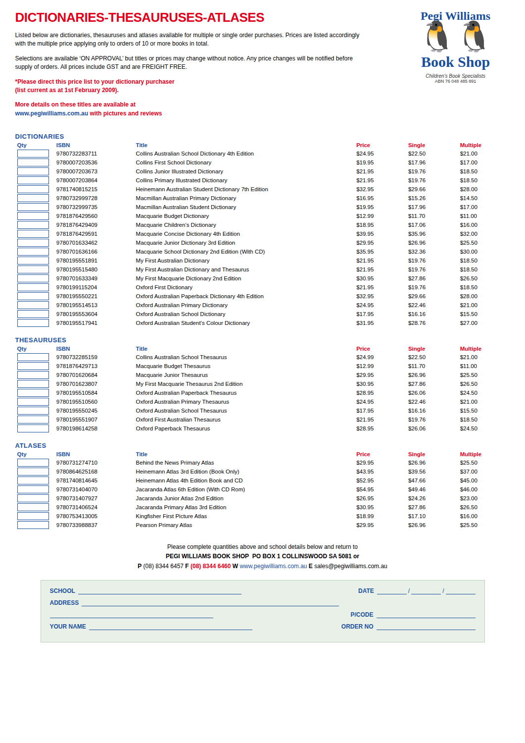DICTIONARIES-THESAURUSES-ATLASES
Listed below are dictionaries, thesauruses and atlases available for multiple or single order purchases. Prices are listed accordingly with the multiple price applying only to orders of 10 or more books in total.
Selections are available ‘ON APPROVAL’ but titles or prices may change without notice. Any price changes will be notified before supply of orders. All prices include GST and are FREIGHT FREE.
*Please direct this price list to your dictionary purchaser
(list current as at 1st February 2009).
More details on these titles are available at
www.pegiwilliams.com.au with pictures and reviews
Pegi Williams
🐧🐧
Book Shop
Children’s Book Specialists
ABN 76 048 485 891
DICTIONARIES
| Qty | ISBN | Title | Price | Single | Multiple |
| --- | --- | --- | --- | --- | --- |
| | 9780732283711 | Collins Australian School Dictionary 4th Edition | $24.95 | $22.50 | $21.00 |
| | 9780007203536 | Collins First School Dictionary | $19.95 | $17.96 | $17.00 |
| | 9780007203673 | Collins Junior Illustrated Dictionary | $21.95 | $19.76 | $18.50 |
| | 9780007203864 | Collins Primary Illustrated Dictionary | $21.95 | $19.76 | $18.50 |
| | 9781740815215 | Heinemann Australian Student Dictionary 7th Edition | $32.95 | $29.66 | $28.00 |
| | 9780732999728 | Macmillan Australian Primary Dictionary | $16.95 | $15.26 | $14.50 |
| | 9780732999735 | Macmillan Australian Student Dictionary | $19.95 | $17.96 | $17.00 |
| | 9781876429560 | Macquarie Budget Dictionary | $12.99 | $11.70 | $11.00 |
| | 9781876429409 | Macquarie Children’s Dictionary | $18.95 | $17.06 | $16.00 |
| | 9781876429591 | Macquarie Concise Dictionary 4th Edition | $39.95 | $35.96 | $32.00 |
| | 9780701633462 | Macquarie Junior Dictionary 3rd Edition | $29.95 | $26.96 | $25.50 |
| | 9780701636166 | Macquarie School Dictionary 2nd Edition (With CD) | $35.95 | $32.36 | $30.00 |
| | 9780195551891 | My First Australian Dictionary | $21.95 | $19.76 | $18.50 |
| | 9780195515480 | My First Australian Dictionary and Thesaurus | $21.95 | $19.76 | $18.50 |
| | 9780701633349 | My First Macquarie Dictionary 2nd Edition | $30.95 | $27.86 | $26.50 |
| | 9780199115204 | Oxford First Dictionary | $21.95 | $19.76 | $18.50 |
| | 9780195550221 | Oxford Australian Paperback Dictionary 4th Edition | $32.95 | $29.66 | $28.00 |
| | 9780195514513 | Oxford Australian Primary Dictionary | $24.95 | $22.46 | $21.00 |
| | 9780195553604 | Oxford Australian School Dictionary | $17.95 | $16.16 | $15.50 |
| | 9780195517941 | Oxford Australian Student’s Colour Dictionary | $31.95 | $28.76 | $27.00 |
THESAURUSES
| Qty | ISBN | Title | Price | Single | Multiple |
| --- | --- | --- | --- | --- | --- |
| | 9780732285159 | Collins Australian School Thesaurus | $24.99 | $22.50 | $21.00 |
| | 9781876429713 | Macquarie Budget Thesaurus | $12.99 | $11.70 | $11.00 |
| | 9780701620684 | Macquarie Junior Thesaurus | $29.95 | $26.96 | $25.50 |
| | 9780701623807 | My First Macquarie Thesaurus 2nd Edition | $30.95 | $27.86 | $26.50 |
| | 9780195510584 | Oxford Australian Paperback Thesaurus | $28.95 | $26.06 | $24.50 |
| | 9780195510560 | Oxford Australian Primary Thesaurus | $24.95 | $22.46 | $21.00 |
| | 9780195550245 | Oxford Australian School Thesaurus | $17.95 | $16.16 | $15.50 |
| | 9780195551907 | Oxford First Australian Thesaurus | $21.95 | $19.76 | $18.50 |
| | 9780198614258 | Oxford Paperback Thesaurus | $28.95 | $26.06 | $24.50 |
ATLASES
| Qty | ISBN | Title | Price | Single | Multiple |
| --- | --- | --- | --- | --- | --- |
| | 9780731274710 | Behind the News Primary Atlas | $29.95 | $26.96 | $25.50 |
| | 9780864625168 | Heinemann Atlas 3rd Edition (Book Only) | $43.95 | $39.56 | $37.00 |
| | 9781740814645 | Heinemann Atlas 4th Edition Book and CD | $52.95 | $47.66 | $45.00 |
| | 9780731404070 | Jacaranda Atlas 6th Edition (With CD Rom) | $54.95 | $49.46 | $46.00 |
| | 9780731407927 | Jacaranda Junior Atlas 2nd Edition | $26.95 | $24.26 | $23.00 |
| | 9780731406524 | Jacaranda Primary Atlas 3rd Edition | $30.95 | $27.86 | $26.50 |
| | 9780753413005 | Kingfisher First Picture Atlas | $18.99 | $17.10 | $16.00 |
| | 9780733988837 | Pearson Primary Atlas | $29.95 | $26.96 | $25.50 |
Please complete quantities above and school details below and return to
PEGI WILLIAMS BOOK SHOP PO BOX 1 COLLINSWOOD SA 5081 or
P (08) 8344 6457 F (08) 8344 6460 W www.pegiwilliams.com.au E sales@pegiwilliams.com.au
SCHOOL
DATE / /
ADDRESS
P/CODE
YOUR NAME
ORDER NO